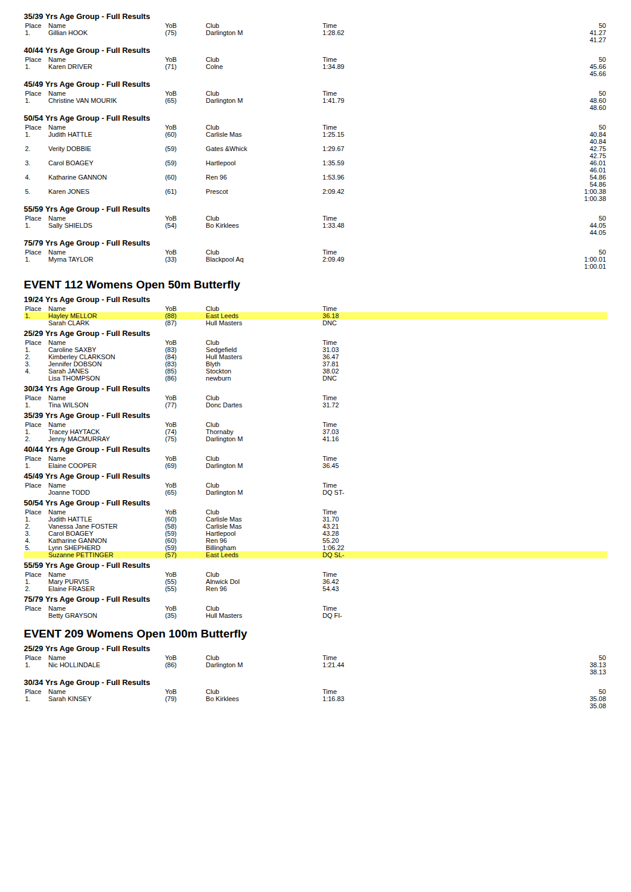35/39 Yrs Age Group - Full Results
| Place | Name | YoB | Club | Time | | 50 |
| 1. | Gillian HOOK | (75) | Darlington M | 1:28.62 | | 41.27 |
| | | | | | | 41.27 |
40/44 Yrs Age Group - Full Results
| Place | Name | YoB | Club | Time | | 50 |
| 1. | Karen DRIVER | (71) | Colne | 1:34.89 | | 45.66 |
| | | | | | | 45.66 |
45/49 Yrs Age Group - Full Results
| Place | Name | YoB | Club | Time | | 50 |
| 1. | Christine VAN MOURIK | (65) | Darlington M | 1:41.79 | | 48.60 |
| | | | | | | 48.60 |
50/54 Yrs Age Group - Full Results
| Place | Name | YoB | Club | Time | | 50 |
| 1. | Judith HATTLE | (60) | Carlisle Mas | 1:25.15 | | 40.84 |
| | | | | | | 40.84 |
| 2. | Verity DOBBIE | (59) | Gates &Whick | 1:29.67 | | 42.75 |
| | | | | | | 42.75 |
| 3. | Carol BOAGEY | (59) | Hartlepool | 1:35.59 | | 46.01 |
| | | | | | | 46.01 |
| 4. | Katharine GANNON | (60) | Ren 96 | 1:53.96 | | 54.86 |
| | | | | | | 54.86 |
| 5. | Karen JONES | (61) | Prescot | 2:09.42 | | 1:00.38 |
| | | | | | | 1:00.38 |
55/59 Yrs Age Group - Full Results
| Place | Name | YoB | Club | Time | | 50 |
| 1. | Sally SHIELDS | (54) | Bo Kirklees | 1:33.48 | | 44.05 |
| | | | | | | 44.05 |
75/79 Yrs Age Group - Full Results
| Place | Name | YoB | Club | Time | | 50 |
| 1. | Myrna TAYLOR | (33) | Blackpool Aq | 2:09.49 | | 1:00.01 |
| | | | | | | 1:00.01 |
EVENT 112 Womens Open 50m Butterfly
19/24 Yrs Age Group - Full Results
| Place | Name | YoB | Club | Time | | |
| 1. | Hayley MELLOR | (88) | East Leeds | 36.18 | | |
| | Sarah CLARK | (87) | Hull Masters | DNC | | |
25/29 Yrs Age Group - Full Results
| Place | Name | YoB | Club | Time | | |
| 1. | Caroline SAXBY | (83) | Sedgefield | 31.03 | | |
| 2. | Kimberley CLARKSON | (84) | Hull Masters | 36.47 | | |
| 3. | Jennifer DOBSON | (83) | Blyth | 37.81 | | |
| 4. | Sarah JANES | (85) | Stockton | 38.02 | | |
| | Lisa THOMPSON | (86) | newburn | DNC | | |
30/34 Yrs Age Group - Full Results
| Place | Name | YoB | Club | Time | | |
| 1. | Tina WILSON | (77) | Donc Dartes | 31.72 | | |
35/39 Yrs Age Group - Full Results
| Place | Name | YoB | Club | Time | | |
| 1. | Tracey HAYTACK | (74) | Thornaby | 37.03 | | |
| 2. | Jenny MACMURRAY | (75) | Darlington M | 41.16 | | |
40/44 Yrs Age Group - Full Results
| Place | Name | YoB | Club | Time | | |
| 1. | Elaine COOPER | (69) | Darlington M | 36.45 | | |
45/49 Yrs Age Group - Full Results
| Place | Name | YoB | Club | Time | | |
| | Joanne TODD | (65) | Darlington M | DQ ST- | | |
50/54 Yrs Age Group - Full Results
| Place | Name | YoB | Club | Time | | |
| 1. | Judith HATTLE | (60) | Carlisle Mas | 31.70 | | |
| 2. | Vanessa Jane FOSTER | (58) | Carlisle Mas | 43.21 | | |
| 3. | Carol BOAGEY | (59) | Hartlepool | 43.28 | | |
| 4. | Katharine GANNON | (60) | Ren 96 | 55.20 | | |
| 5. | Lynn SHEPHERD | (59) | Billingham | 1:06.22 | | |
| | Suzanne PETTINGER | (57) | East Leeds | DQ SL- | | |
55/59 Yrs Age Group - Full Results
| Place | Name | YoB | Club | Time | | |
| 1. | Mary PURVIS | (55) | Alnwick Dol | 36.42 | | |
| 2. | Elaine FRASER | (55) | Ren 96 | 54.43 | | |
75/79 Yrs Age Group - Full Results
| Place | Name | YoB | Club | Time | | |
| | Betty GRAYSON | (35) | Hull Masters | DQ FI- | | |
EVENT 209 Womens Open 100m Butterfly
25/29 Yrs Age Group - Full Results
| Place | Name | YoB | Club | Time | | 50 |
| 1. | Nic HOLLINDALE | (86) | Darlington M | 1:21.44 | | 38.13 |
| | | | | | | 38.13 |
30/34 Yrs Age Group - Full Results
| Place | Name | YoB | Club | Time | | 50 |
| 1. | Sarah KINSEY | (79) | Bo Kirklees | 1:16.83 | | 35.08 |
| | | | | | | 35.08 |